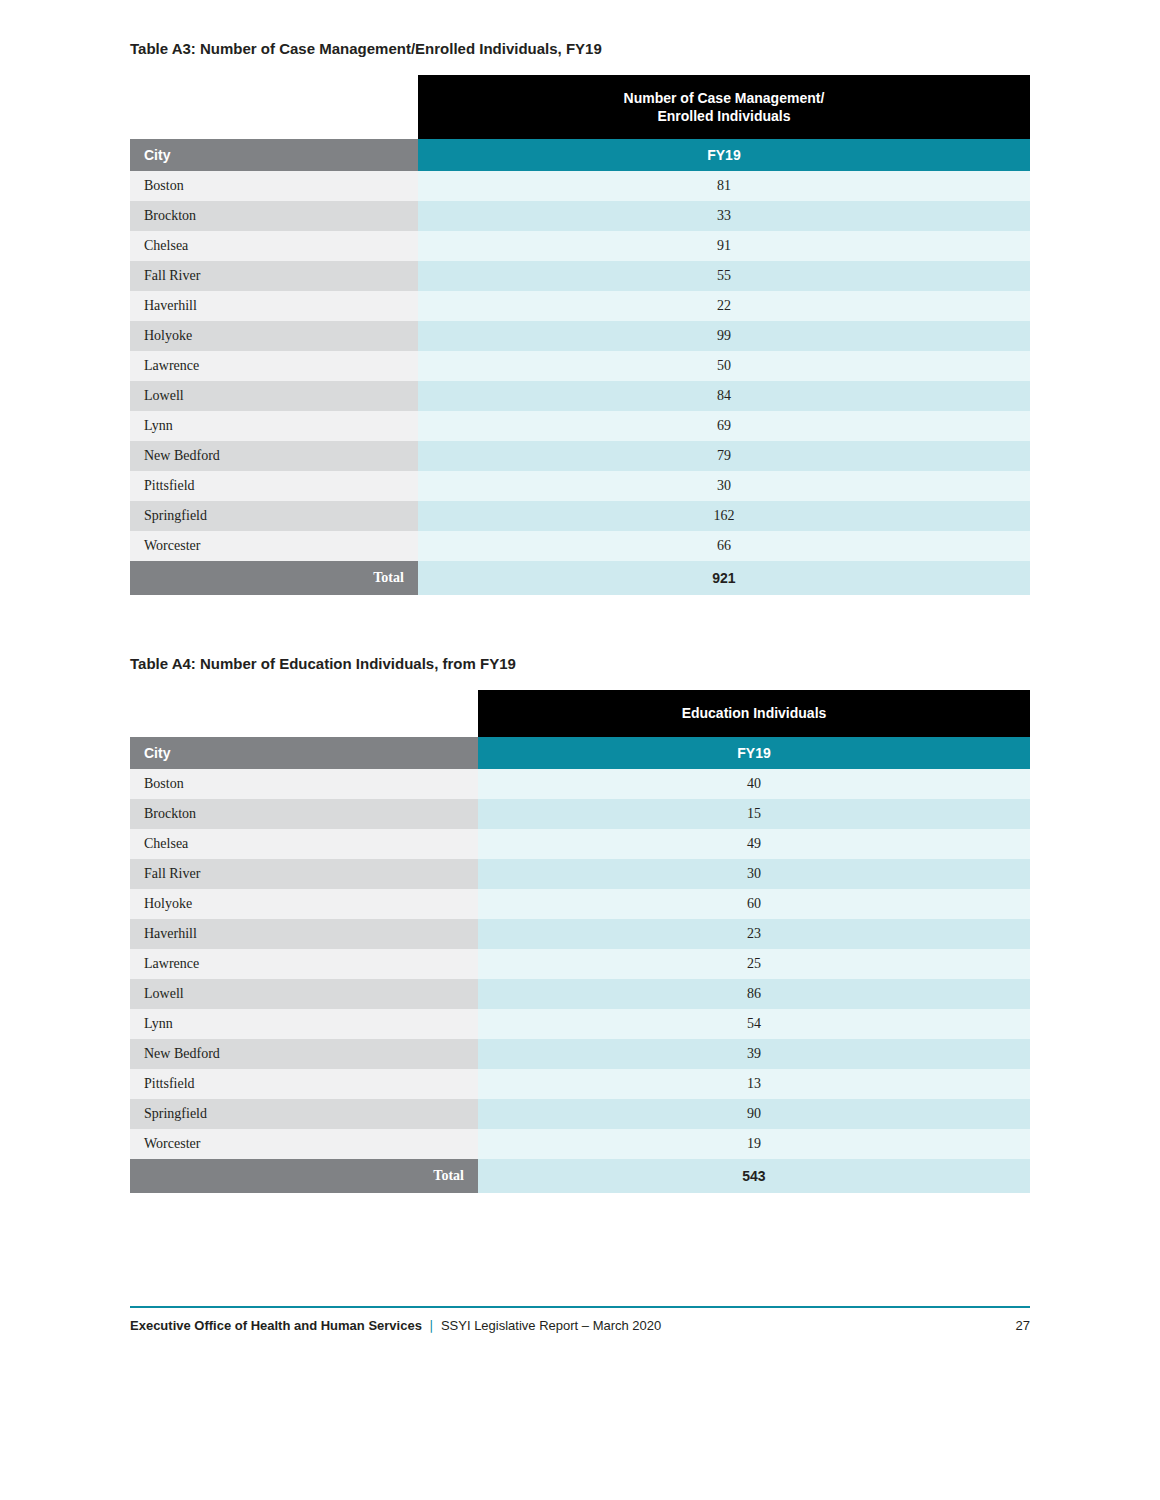Table A3: Number of Case Management/Enrolled Individuals, FY19
| | Number of Case Management/ Enrolled Individuals |
| --- | --- |
| City | FY19 |
| Boston | 81 |
| Brockton | 33 |
| Chelsea | 91 |
| Fall River | 55 |
| Haverhill | 22 |
| Holyoke | 99 |
| Lawrence | 50 |
| Lowell | 84 |
| Lynn | 69 |
| New Bedford | 79 |
| Pittsfield | 30 |
| Springfield | 162 |
| Worcester | 66 |
| Total | 921 |
Table A4: Number of Education Individuals, from FY19
| | Education Individuals |
| --- | --- |
| City | FY19 |
| Boston | 40 |
| Brockton | 15 |
| Chelsea | 49 |
| Fall River | 30 |
| Holyoke | 60 |
| Haverhill | 23 |
| Lawrence | 25 |
| Lowell | 86 |
| Lynn | 54 |
| New Bedford | 39 |
| Pittsfield | 13 |
| Springfield | 90 |
| Worcester | 19 |
| Total | 543 |
Executive Office of Health and Human Services∣SSYI Legislative Report – March 2020
27